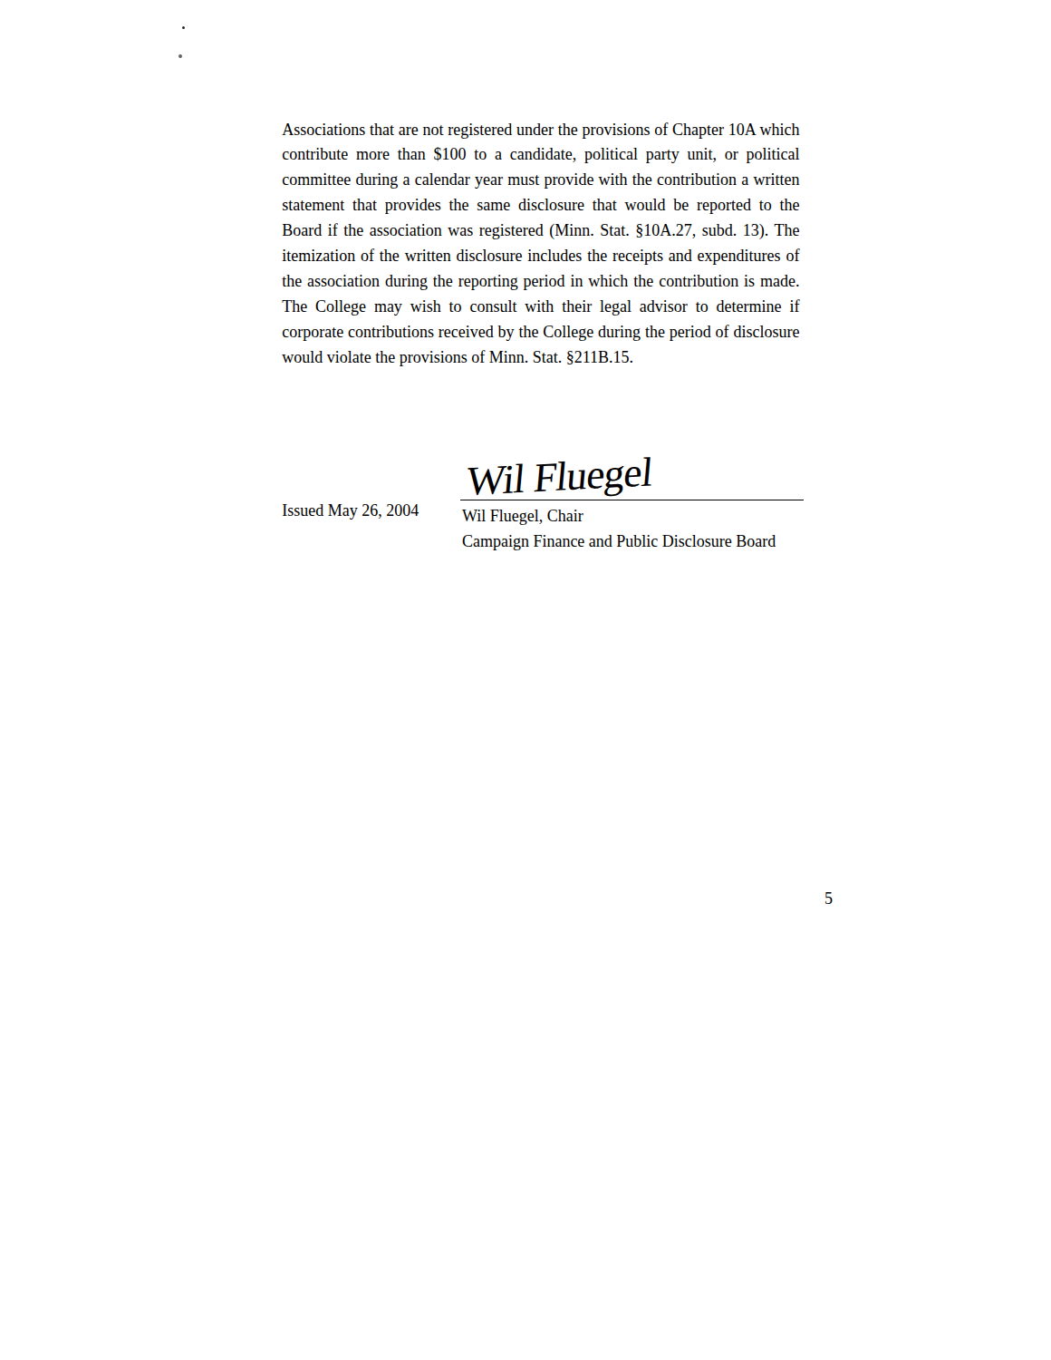Associations that are not registered under the provisions of Chapter 10A which contribute more than $100 to a candidate, political party unit, or political committee during a calendar year must provide with the contribution a written statement that provides the same disclosure that would be reported to the Board if the association was registered (Minn. Stat. §10A.27, subd. 13). The itemization of the written disclosure includes the receipts and expenditures of the association during the reporting period in which the contribution is made. The College may wish to consult with their legal advisor to determine if corporate contributions received by the College during the period of disclosure would violate the provisions of Minn. Stat. §211B.15.
Issued May 26, 2004
Wil Fluegel
Wil Fluegel, Chair
Campaign Finance and Public Disclosure Board
5